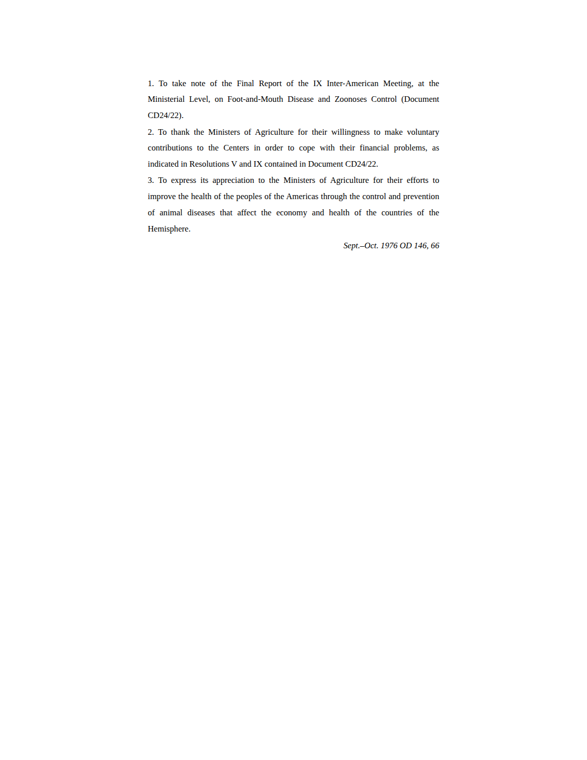1. To take note of the Final Report of the IX Inter-American Meeting, at the Ministerial Level, on Foot-and-Mouth Disease and Zoonoses Control (Document CD24/22).
2. To thank the Ministers of Agriculture for their willingness to make voluntary contributions to the Centers in order to cope with their financial problems, as indicated in Resolutions V and IX contained in Document CD24/22.
3. To express its appreciation to the Ministers of Agriculture for their efforts to improve the health of the peoples of the Americas through the control and prevention of animal diseases that affect the economy and health of the countries of the Hemisphere.
Sept.–Oct. 1976 OD 146, 66